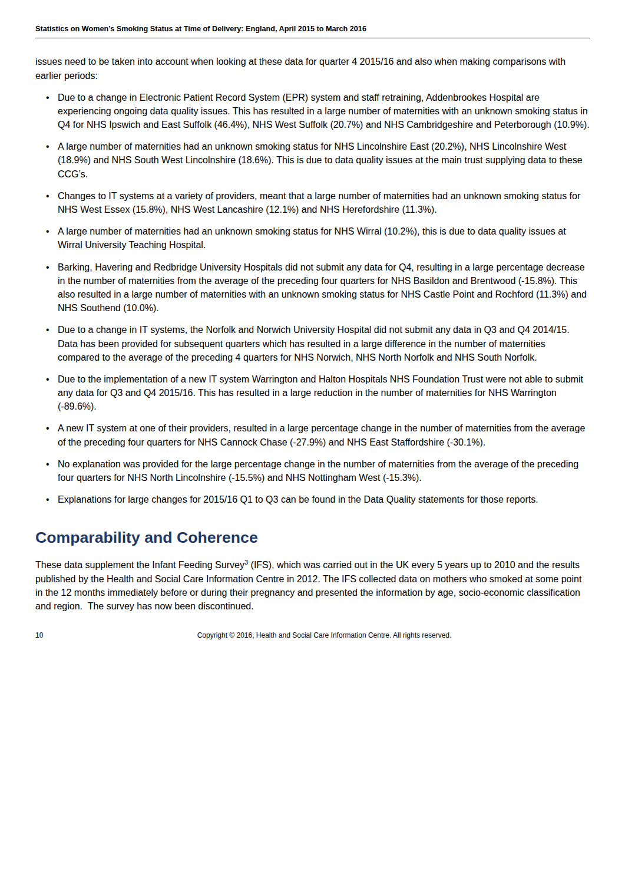Statistics on Women’s Smoking Status at Time of Delivery: England, April 2015 to March 2016
issues need to be taken into account when looking at these data for quarter 4 2015/16 and also when making comparisons with earlier periods:
Due to a change in Electronic Patient Record System (EPR) system and staff retraining, Addenbrookes Hospital are experiencing ongoing data quality issues. This has resulted in a large number of maternities with an unknown smoking status in Q4 for NHS Ipswich and East Suffolk (46.4%), NHS West Suffolk (20.7%) and NHS Cambridgeshire and Peterborough (10.9%).
A large number of maternities had an unknown smoking status for NHS Lincolnshire East (20.2%), NHS Lincolnshire West (18.9%) and NHS South West Lincolnshire (18.6%). This is due to data quality issues at the main trust supplying data to these CCG’s.
Changes to IT systems at a variety of providers, meant that a large number of maternities had an unknown smoking status for NHS West Essex (15.8%), NHS West Lancashire (12.1%) and NHS Herefordshire (11.3%).
A large number of maternities had an unknown smoking status for NHS Wirral (10.2%), this is due to data quality issues at Wirral University Teaching Hospital.
Barking, Havering and Redbridge University Hospitals did not submit any data for Q4, resulting in a large percentage decrease in the number of maternities from the average of the preceding four quarters for NHS Basildon and Brentwood (-15.8%). This also resulted in a large number of maternities with an unknown smoking status for NHS Castle Point and Rochford (11.3%) and NHS Southend (10.0%).
Due to a change in IT systems, the Norfolk and Norwich University Hospital did not submit any data in Q3 and Q4 2014/15. Data has been provided for subsequent quarters which has resulted in a large difference in the number of maternities compared to the average of the preceding 4 quarters for NHS Norwich, NHS North Norfolk and NHS South Norfolk.
Due to the implementation of a new IT system Warrington and Halton Hospitals NHS Foundation Trust were not able to submit any data for Q3 and Q4 2015/16. This has resulted in a large reduction in the number of maternities for NHS Warrington (-89.6%).
A new IT system at one of their providers, resulted in a large percentage change in the number of maternities from the average of the preceding four quarters for NHS Cannock Chase (-27.9%) and NHS East Staffordshire (-30.1%).
No explanation was provided for the large percentage change in the number of maternities from the average of the preceding four quarters for NHS North Lincolnshire (-15.5%) and NHS Nottingham West (-15.3%).
Explanations for large changes for 2015/16 Q1 to Q3 can be found in the Data Quality statements for those reports.
Comparability and Coherence
These data supplement the Infant Feeding Survey3 (IFS), which was carried out in the UK every 5 years up to 2010 and the results published by the Health and Social Care Information Centre in 2012. The IFS collected data on mothers who smoked at some point in the 12 months immediately before or during their pregnancy and presented the information by age, socio-economic classification and region. The survey has now been discontinued.
10 Copyright © 2016, Health and Social Care Information Centre. All rights reserved.